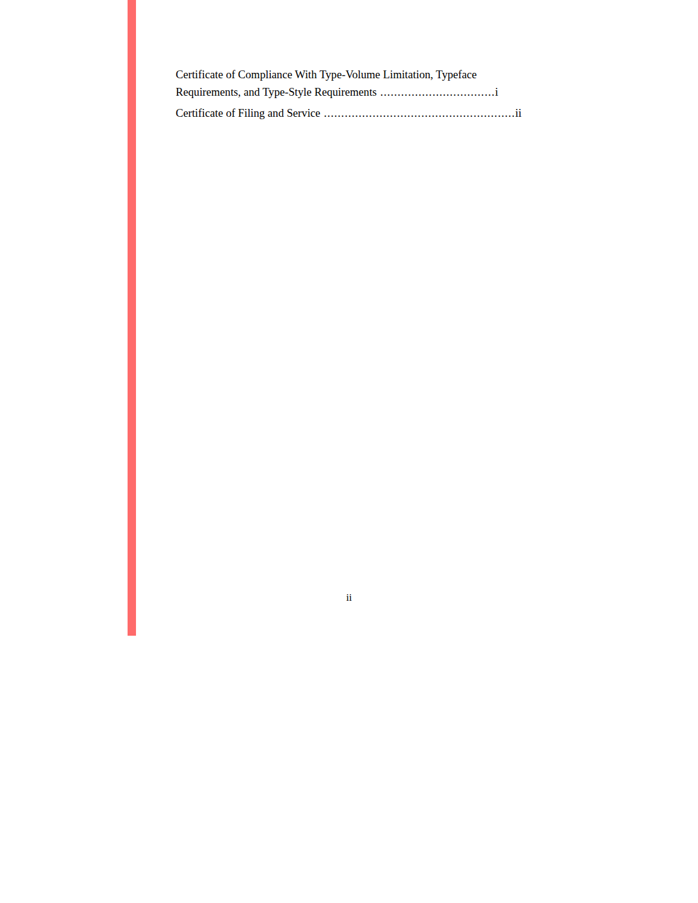Certificate of Compliance With Type-Volume Limitation, Typeface Requirements, and Type-Style Requirements ................................. i
Certificate of Filing and Service ....................................................... ii
ii